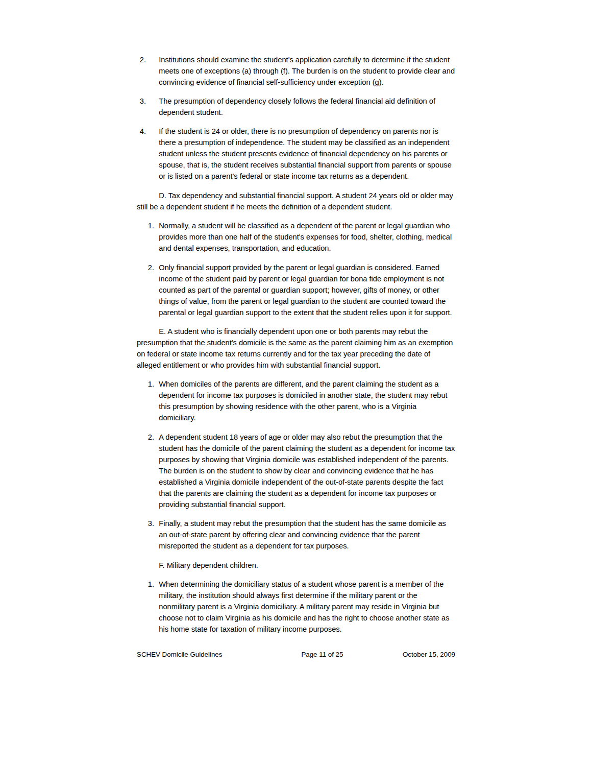Institutions should examine the student's application carefully to determine if the student meets one of exceptions (a) through (f). The burden is on the student to provide clear and convincing evidence of financial self-sufficiency under exception (g).
The presumption of dependency closely follows the federal financial aid definition of dependent student.
If the student is 24 or older, there is no presumption of dependency on parents nor is there a presumption of independence. The student may be classified as an independent student unless the student presents evidence of financial dependency on his parents or spouse, that is, the student receives substantial financial support from parents or spouse or is listed on a parent's federal or state income tax returns as a dependent.
D. Tax dependency and substantial financial support. A student 24 years old or older may still be a dependent student if he meets the definition of a dependent student.
Normally, a student will be classified as a dependent of the parent or legal guardian who provides more than one half of the student's expenses for food, shelter, clothing, medical and dental expenses, transportation, and education.
Only financial support provided by the parent or legal guardian is considered. Earned income of the student paid by parent or legal guardian for bona fide employment is not counted as part of the parental or guardian support; however, gifts of money, or other things of value, from the parent or legal guardian to the student are counted toward the parental or legal guardian support to the extent that the student relies upon it for support.
E. A student who is financially dependent upon one or both parents may rebut the presumption that the student's domicile is the same as the parent claiming him as an exemption on federal or state income tax returns currently and for the tax year preceding the date of alleged entitlement or who provides him with substantial financial support.
When domiciles of the parents are different, and the parent claiming the student as a dependent for income tax purposes is domiciled in another state, the student may rebut this presumption by showing residence with the other parent, who is a Virginia domiciliary.
A dependent student 18 years of age or older may also rebut the presumption that the student has the domicile of the parent claiming the student as a dependent for income tax purposes by showing that Virginia domicile was established independent of the parents. The burden is on the student to show by clear and convincing evidence that he has established a Virginia domicile independent of the out-of-state parents despite the fact that the parents are claiming the student as a dependent for income tax purposes or providing substantial financial support.
Finally, a student may rebut the presumption that the student has the same domicile as an out-of-state parent by offering clear and convincing evidence that the parent misreported the student as a dependent for tax purposes.
F. Military dependent children.
When determining the domiciliary status of a student whose parent is a member of the military, the institution should always first determine if the military parent or the nonmilitary parent is a Virginia domiciliary. A military parent may reside in Virginia but choose not to claim Virginia as his domicile and has the right to choose another state as his home state for taxation of military income purposes.
SCHEV Domicile Guidelines Page 11 of 25 October 15, 2009